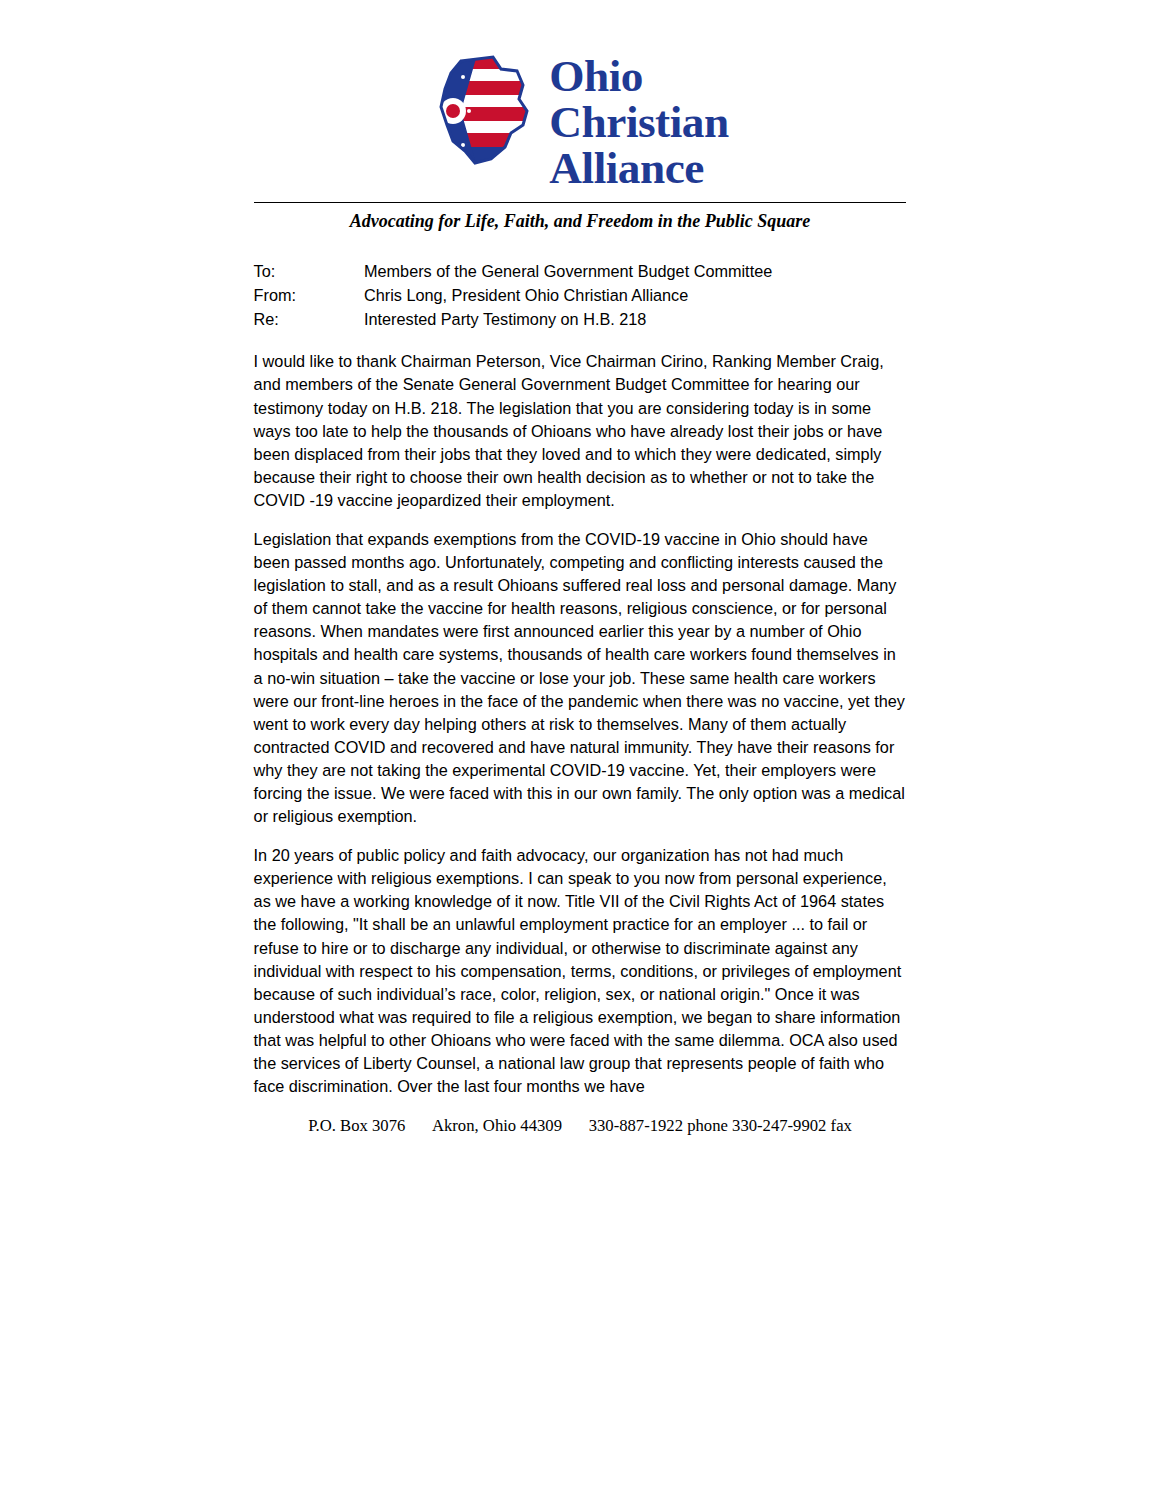Ohio Christian Alliance
Advocating for Life, Faith, and Freedom in the Public Square
| To: | Members of the General Government Budget Committee |
| From: | Chris Long, President Ohio Christian Alliance |
| Re: | Interested Party Testimony on H.B. 218 |
I would like to thank Chairman Peterson, Vice Chairman Cirino, Ranking Member Craig, and members of the Senate General Government Budget Committee for hearing our testimony today on H.B. 218. The legislation that you are considering today is in some ways too late to help the thousands of Ohioans who have already lost their jobs or have been displaced from their jobs that they loved and to which they were dedicated, simply because their right to choose their own health decision as to whether or not to take the COVID -19 vaccine jeopardized their employment.
Legislation that expands exemptions from the COVID-19 vaccine in Ohio should have been passed months ago. Unfortunately, competing and conflicting interests caused the legislation to stall, and as a result Ohioans suffered real loss and personal damage. Many of them cannot take the vaccine for health reasons, religious conscience, or for personal reasons. When mandates were first announced earlier this year by a number of Ohio hospitals and health care systems, thousands of health care workers found themselves in a no-win situation – take the vaccine or lose your job. These same health care workers were our front-line heroes in the face of the pandemic when there was no vaccine, yet they went to work every day helping others at risk to themselves. Many of them actually contracted COVID and recovered and have natural immunity. They have their reasons for why they are not taking the experimental COVID-19 vaccine. Yet, their employers were forcing the issue. We were faced with this in our own family. The only option was a medical or religious exemption.
In 20 years of public policy and faith advocacy, our organization has not had much experience with religious exemptions. I can speak to you now from personal experience, as we have a working knowledge of it now. Title VII of the Civil Rights Act of 1964 states the following, "It shall be an unlawful employment practice for an employer ... to fail or refuse to hire or to discharge any individual, or otherwise to discriminate against any individual with respect to his compensation, terms, conditions, or privileges of employment because of such individual’s race, color, religion, sex, or national origin." Once it was understood what was required to file a religious exemption, we began to share information that was helpful to other Ohioans who were faced with the same dilemma. OCA also used the services of Liberty Counsel, a national law group that represents people of faith who face discrimination. Over the last four months we have
P.O. Box 3076 Akron, Ohio 44309 330-887-1922 phone 330-247-9902 fax